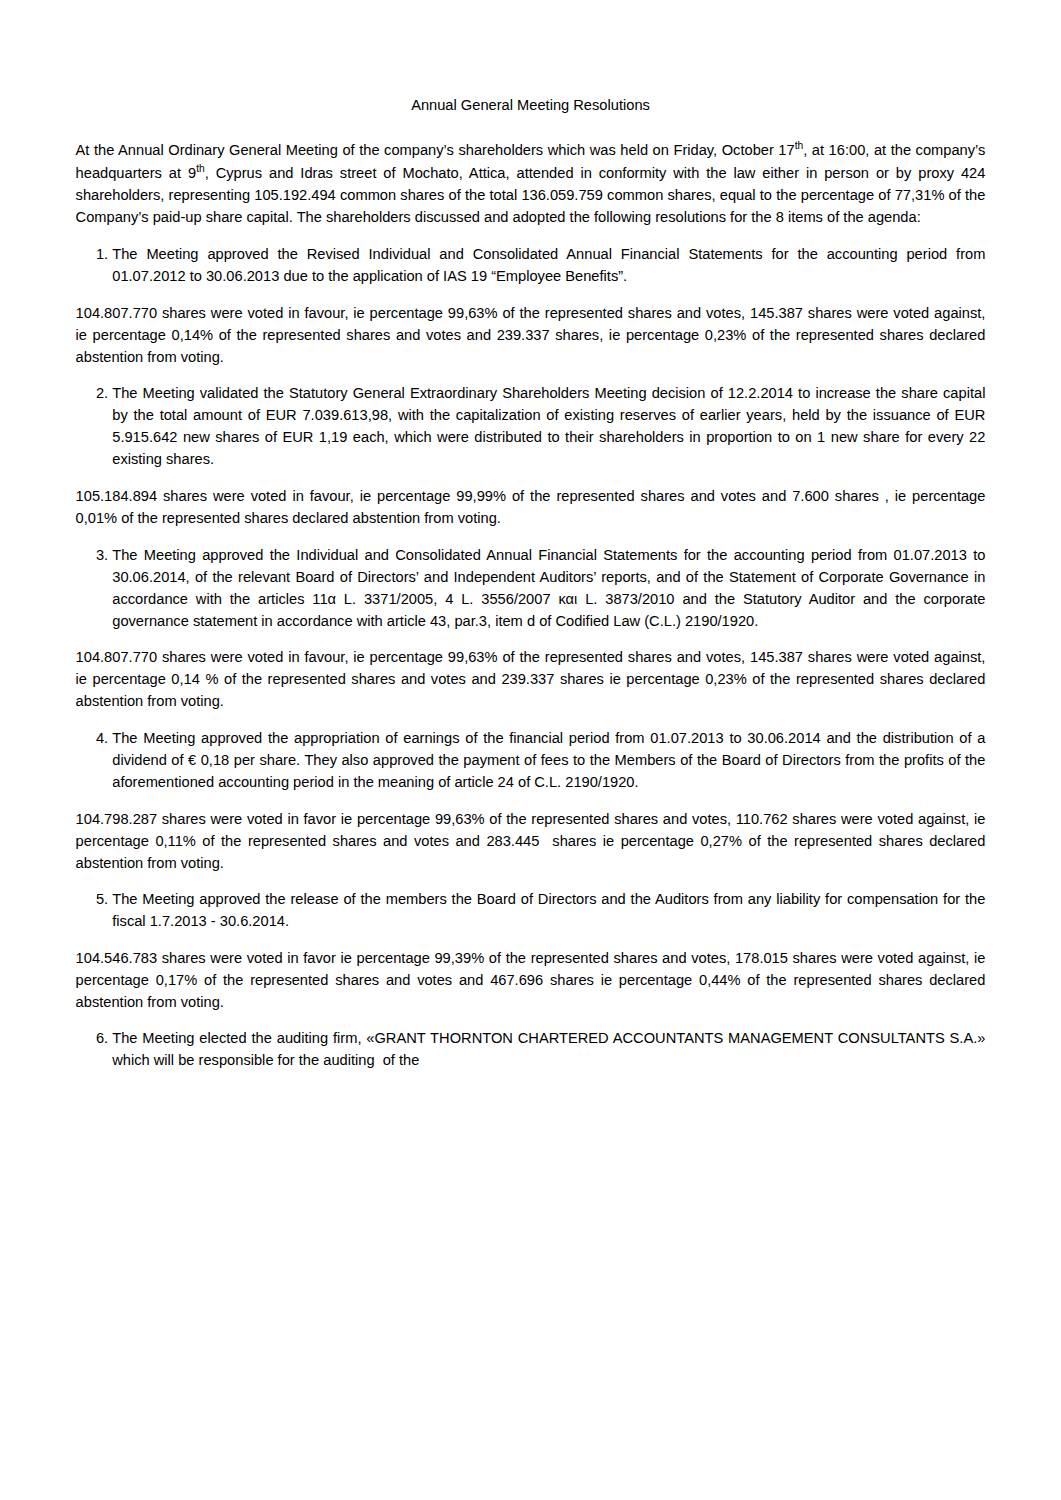Annual General Meeting Resolutions
At the Annual Ordinary General Meeting of the company’s shareholders which was held on Friday, October 17th, at 16:00, at the company’s headquarters at 9th, Cyprus and Idras street of Mochato, Attica, attended in conformity with the law either in person or by proxy 424 shareholders, representing 105.192.494 common shares of the total 136.059.759 common shares, equal to the percentage of 77,31% of the Company’s paid-up share capital. The shareholders discussed and adopted the following resolutions for the 8 items of the agenda:
The Meeting approved the Revised Individual and Consolidated Annual Financial Statements for the accounting period from 01.07.2012 to 30.06.2013 due to the application of IAS 19 “Employee Benefits”.
104.807.770 shares were voted in favour, ie percentage 99,63% of the represented shares and votes, 145.387 shares were voted against, ie percentage 0,14% of the represented shares and votes and 239.337 shares, ie percentage 0,23% of the represented shares declared abstention from voting.
The Meeting validated the Statutory General Extraordinary Shareholders Meeting decision of 12.2.2014 to increase the share capital by the total amount of EUR 7.039.613,98, with the capitalization of existing reserves of earlier years, held by the issuance of EUR 5.915.642 new shares of EUR 1,19 each, which were distributed to their shareholders in proportion to on 1 new share for every 22 existing shares.
105.184.894 shares were voted in favour, ie percentage 99,99% of the represented shares and votes and 7.600 shares , ie percentage 0,01% of the represented shares declared abstention from voting.
The Meeting approved the Individual and Consolidated Annual Financial Statements for the accounting period from 01.07.2013 to 30.06.2014, of the relevant Board of Directors’ and Independent Auditors’ reports, and of the Statement of Corporate Governance in accordance with the articles 11α L. 3371/2005, 4 L. 3556/2007 και L. 3873/2010 and the Statutory Auditor and the corporate governance statement in accordance with article 43, par.3, item d of Codified Law (C.L.) 2190/1920.
104.807.770 shares were voted in favour, ie percentage 99,63% of the represented shares and votes, 145.387 shares were voted against, ie percentage 0,14 % of the represented shares and votes and 239.337 shares ie percentage 0,23% of the represented shares declared abstention from voting.
The Meeting approved the appropriation of earnings of the financial period from 01.07.2013 to 30.06.2014 and the distribution of a dividend of € 0,18 per share. They also approved the payment of fees to the Members of the Board of Directors from the profits of the aforementioned accounting period in the meaning of article 24 of C.L. 2190/1920.
104.798.287 shares were voted in favor ie percentage 99,63% of the represented shares and votes, 110.762 shares were voted against, ie percentage 0,11% of the represented shares and votes and 283.445 shares ie percentage 0,27% of the represented shares declared abstention from voting.
The Meeting approved the release of the members the Board of Directors and the Auditors from any liability for compensation for the fiscal 1.7.2013 - 30.6.2014.
104.546.783 shares were voted in favor ie percentage 99,39% of the represented shares and votes, 178.015 shares were voted against, ie percentage 0,17% of the represented shares and votes and 467.696 shares ie percentage 0,44% of the represented shares declared abstention from voting.
The Meeting elected the auditing firm, «GRANT THORNTON CHARTERED ACCOUNTANTS MANAGEMENT CONSULTANTS S.A.» which will be responsible for the auditing of the